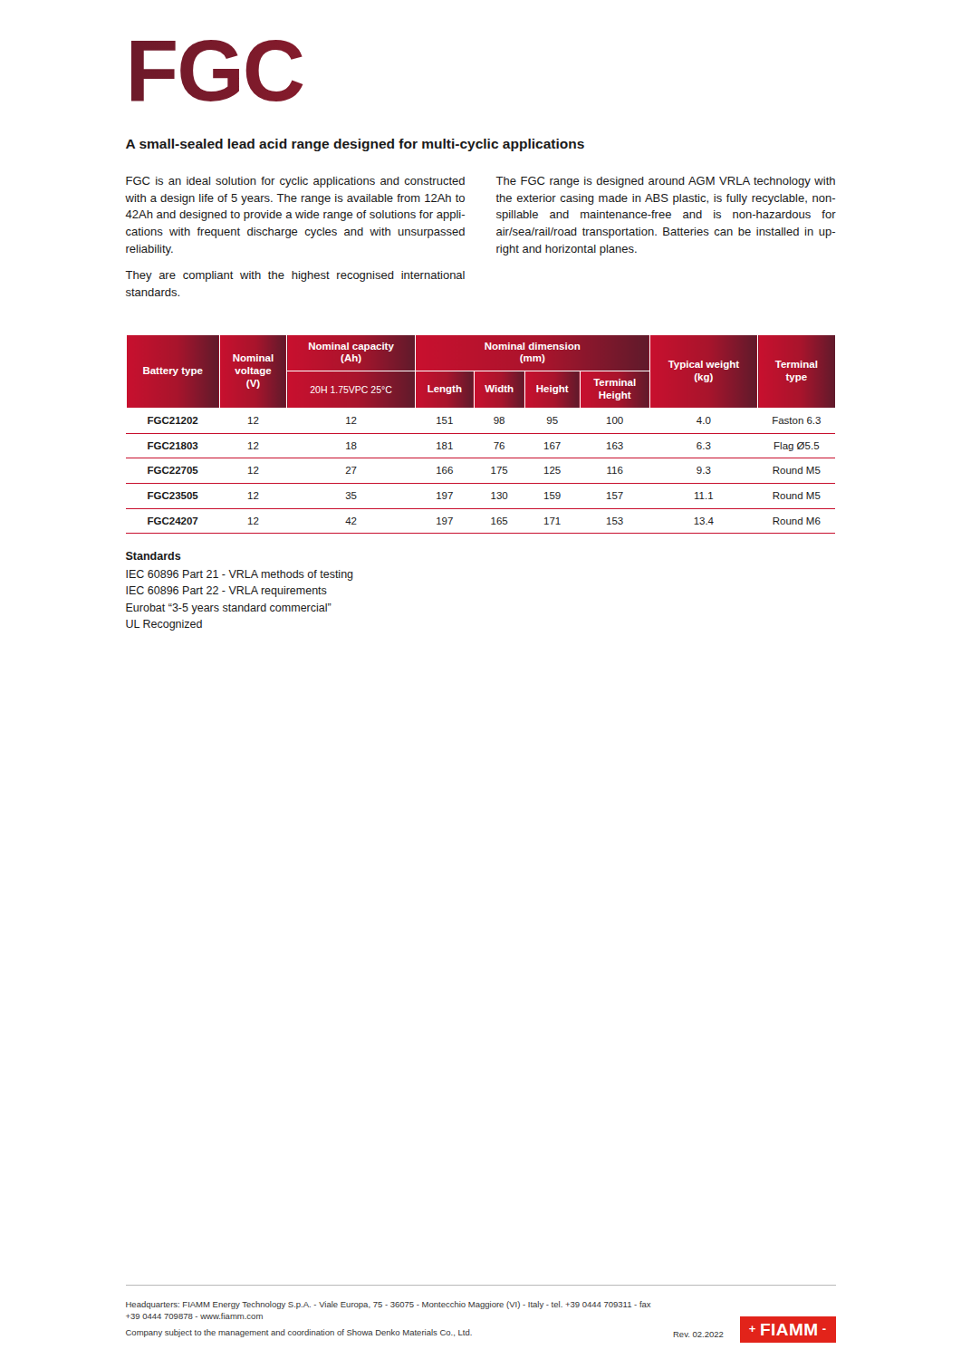FGC
A small-sealed lead acid range designed for multi-cyclic applications
FGC is an ideal solution for cyclic applications and constructed with a design life of 5 years. The range is available from 12Ah to 42Ah and designed to provide a wide range of solutions for applications with frequent discharge cycles and with unsurpassed reliability.
They are compliant with the highest recognised international standards.
The FGC range is designed around AGM VRLA technology with the exterior casing made in ABS plastic, is fully recyclable, non-spillable and maintenance-free and is non-hazardous for air/sea/rail/road transportation. Batteries can be installed in upright and horizontal planes.
| Battery type | Nominal voltage (V) | Nominal capacity (Ah) | Nominal dimension (mm) | Typical weight (kg) | Terminal type |
| --- | --- | --- | --- | --- | --- |
| 20H 1.75VPC 25°C | Length | Width | Height | Terminal Height |
| FGC21202 | 12 | 12 | 151 | 98 | 95 | 100 | 4.0 | Faston 6.3 |
| FGC21803 | 12 | 18 | 181 | 76 | 167 | 163 | 6.3 | Flag Ø5.5 |
| FGC22705 | 12 | 27 | 166 | 175 | 125 | 116 | 9.3 | Round M5 |
| FGC23505 | 12 | 35 | 197 | 130 | 159 | 157 | 11.1 | Round M5 |
| FGC24207 | 12 | 42 | 197 | 165 | 171 | 153 | 13.4 | Round M6 |
Standards
IEC 60896 Part 21 - VRLA methods of testing
IEC 60896 Part 22 - VRLA requirements
Eurobat “3-5 years standard commercial”
UL Recognized
Headquarters: FIAMM Energy Technology S.p.A. - Viale Europa, 75 - 36075 - Montecchio Maggiore (VI) - Italy - tel. +39 0444 709311 - fax +39 0444 709878 - www.fiamm.com
Company subject to the management and coordination of Showa Denko Materials Co., Ltd.
Rev. 02.2022
+FIAMM-